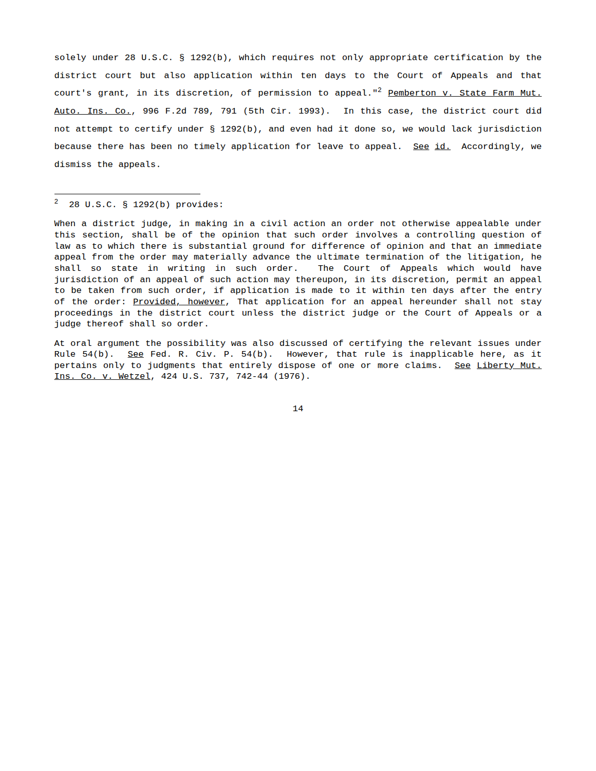solely under 28 U.S.C. § 1292(b), which requires not only appropriate certification by the district court but also application within ten days to the Court of Appeals and that court's grant, in its discretion, of permission to appeal."2 Pemberton v. State Farm Mut. Auto. Ins. Co., 996 F.2d 789, 791 (5th Cir. 1993). In this case, the district court did not attempt to certify under § 1292(b), and even had it done so, we would lack jurisdiction because there has been no timely application for leave to appeal. See id. Accordingly, we dismiss the appeals.
2 28 U.S.C. § 1292(b) provides:
When a district judge, in making in a civil action an order not otherwise appealable under this section, shall be of the opinion that such order involves a controlling question of law as to which there is substantial ground for difference of opinion and that an immediate appeal from the order may materially advance the ultimate termination of the litigation, he shall so state in writing in such order. The Court of Appeals which would have jurisdiction of an appeal of such action may thereupon, in its discretion, permit an appeal to be taken from such order, if application is made to it within ten days after the entry of the order: Provided, however, That application for an appeal hereunder shall not stay proceedings in the district court unless the district judge or the Court of Appeals or a judge thereof shall so order.
At oral argument the possibility was also discussed of certifying the relevant issues under Rule 54(b). See Fed. R. Civ. P. 54(b). However, that rule is inapplicable here, as it pertains only to judgments that entirely dispose of one or more claims. See Liberty Mut. Ins. Co. v. Wetzel, 424 U.S. 737, 742-44 (1976).
14